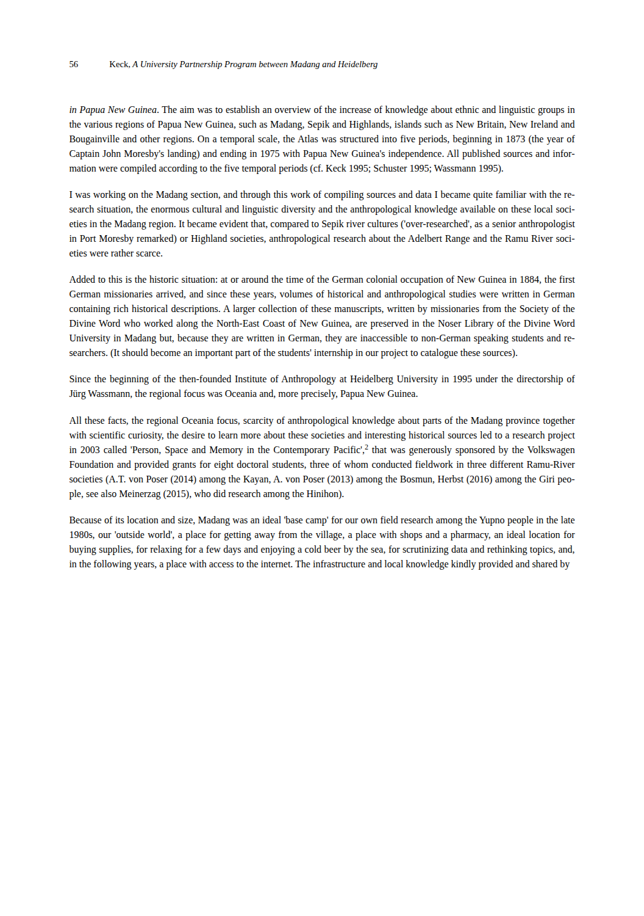56 Keck, A University Partnership Program between Madang and Heidelberg
in Papua New Guinea. The aim was to establish an overview of the increase of knowledge about ethnic and linguistic groups in the various regions of Papua New Guinea, such as Madang, Sepik and Highlands, islands such as New Britain, New Ireland and Bougainville and other regions. On a temporal scale, the Atlas was structured into five periods, beginning in 1873 (the year of Captain John Moresby's landing) and ending in 1975 with Papua New Guinea's independence. All published sources and information were compiled according to the five temporal periods (cf. Keck 1995; Schuster 1995; Wassmann 1995).
I was working on the Madang section, and through this work of compiling sources and data I became quite familiar with the research situation, the enormous cultural and linguistic diversity and the anthropological knowledge available on these local societies in the Madang region. It became evident that, compared to Sepik river cultures ('over-researched', as a senior anthropologist in Port Moresby remarked) or Highland societies, anthropological research about the Adelbert Range and the Ramu River societies were rather scarce.
Added to this is the historic situation: at or around the time of the German colonial occupation of New Guinea in 1884, the first German missionaries arrived, and since these years, volumes of historical and anthropological studies were written in German containing rich historical descriptions. A larger collection of these manuscripts, written by missionaries from the Society of the Divine Word who worked along the North-East Coast of New Guinea, are preserved in the Noser Library of the Divine Word University in Madang but, because they are written in German, they are inaccessible to non-German speaking students and researchers. (It should become an important part of the students' internship in our project to catalogue these sources).
Since the beginning of the then-founded Institute of Anthropology at Heidelberg University in 1995 under the directorship of Jürg Wassmann, the regional focus was Oceania and, more precisely, Papua New Guinea.
All these facts, the regional Oceania focus, scarcity of anthropological knowledge about parts of the Madang province together with scientific curiosity, the desire to learn more about these societies and interesting historical sources led to a research project in 2003 called 'Person, Space and Memory in the Contemporary Pacific',2 that was generously sponsored by the Volkswagen Foundation and provided grants for eight doctoral students, three of whom conducted fieldwork in three different Ramu-River societies (A.T. von Poser (2014) among the Kayan, A. von Poser (2013) among the Bosmun, Herbst (2016) among the Giri people, see also Meinerzag (2015), who did research among the Hinihon).
Because of its location and size, Madang was an ideal 'base camp' for our own field research among the Yupno people in the late 1980s, our 'outside world', a place for getting away from the village, a place with shops and a pharmacy, an ideal location for buying supplies, for relaxing for a few days and enjoying a cold beer by the sea, for scrutinizing data and rethinking topics, and, in the following years, a place with access to the internet. The infrastructure and local knowledge kindly provided and shared by